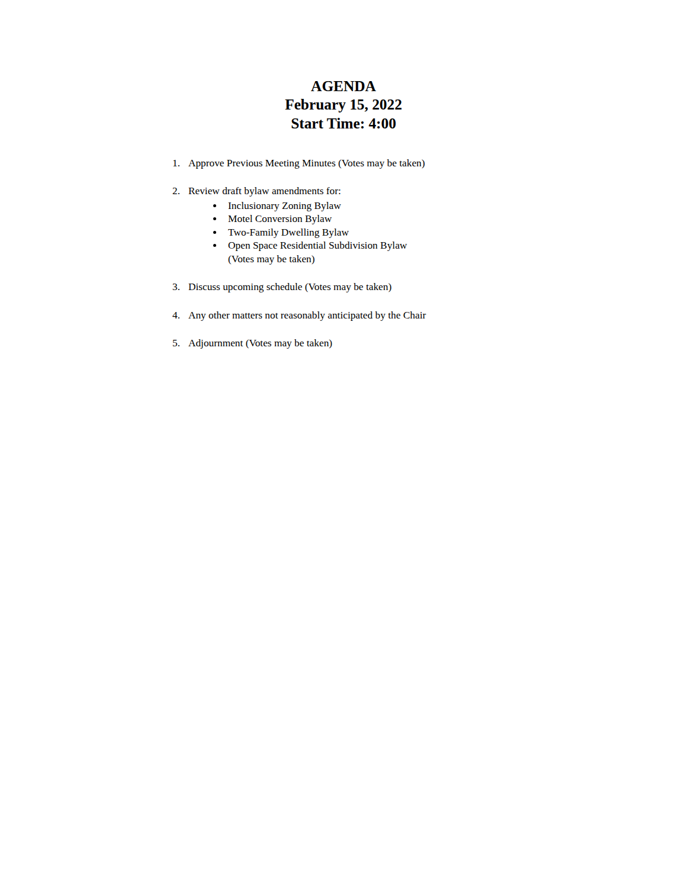AGENDA
February 15, 2022
Start Time: 4:00
Approve Previous Meeting Minutes (Votes may be taken)
Review draft bylaw amendments for:
Inclusionary Zoning Bylaw
Motel Conversion Bylaw
Two-Family Dwelling Bylaw
Open Space Residential Subdivision Bylaw (Votes may be taken)
Discuss upcoming schedule (Votes may be taken)
Any other matters not reasonably anticipated by the Chair
Adjournment (Votes may be taken)